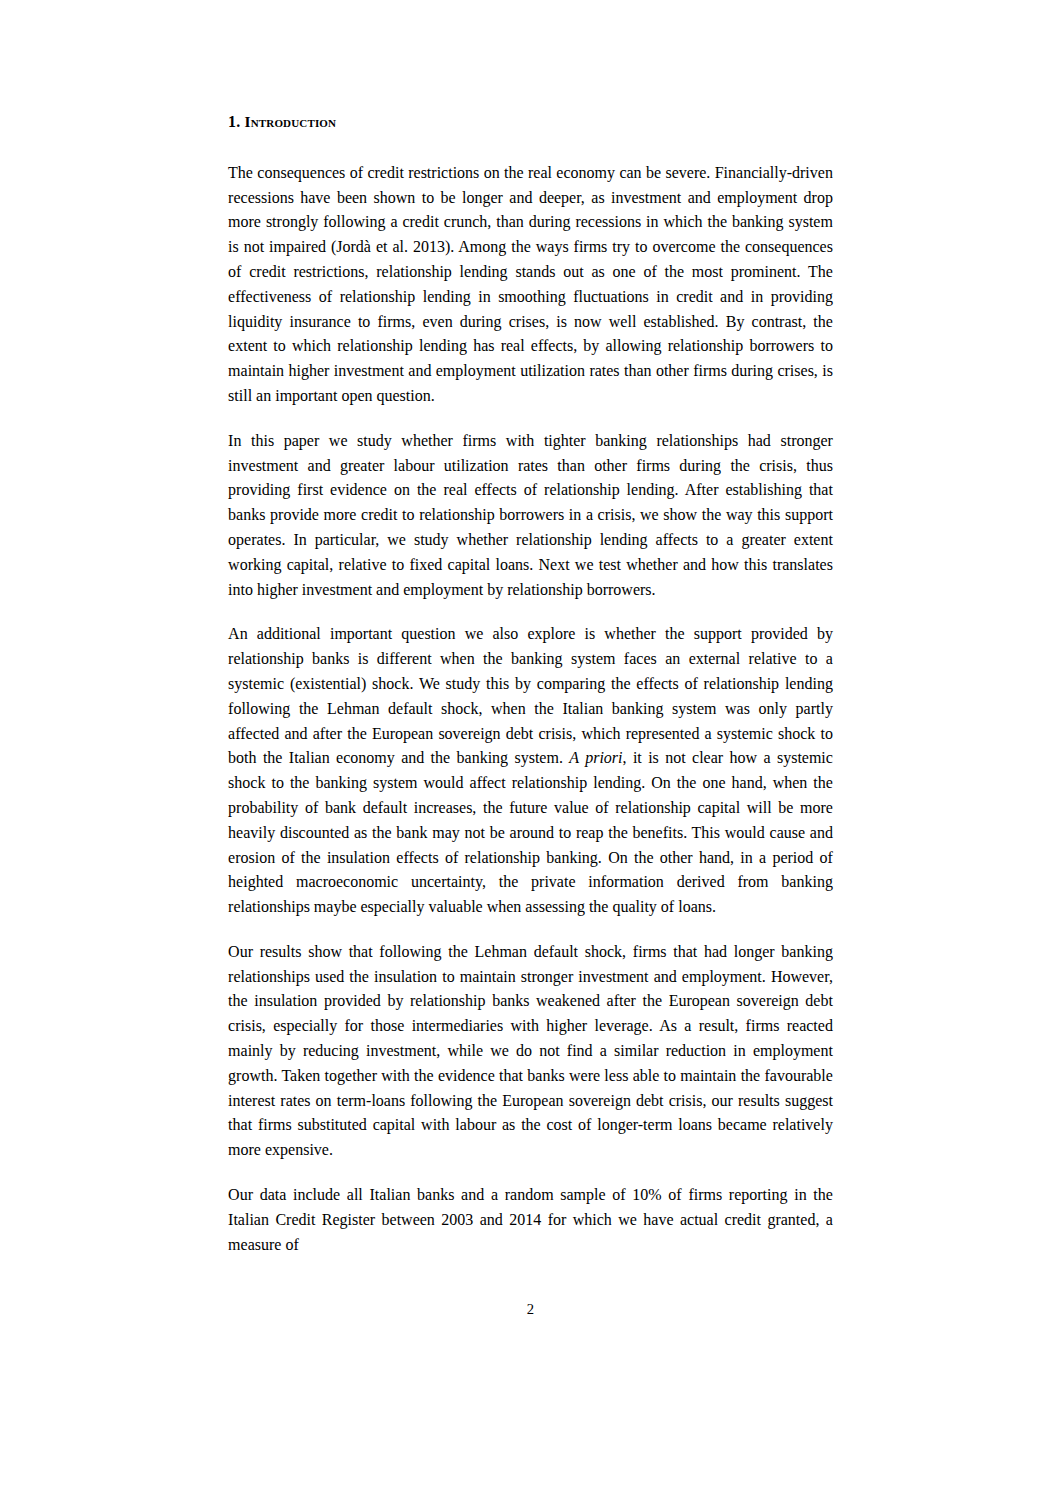1. Introduction
The consequences of credit restrictions on the real economy can be severe. Financially-driven recessions have been shown to be longer and deeper, as investment and employment drop more strongly following a credit crunch, than during recessions in which the banking system is not impaired (Jordà et al. 2013). Among the ways firms try to overcome the consequences of credit restrictions, relationship lending stands out as one of the most prominent. The effectiveness of relationship lending in smoothing fluctuations in credit and in providing liquidity insurance to firms, even during crises, is now well established. By contrast, the extent to which relationship lending has real effects, by allowing relationship borrowers to maintain higher investment and employment utilization rates than other firms during crises, is still an important open question.
In this paper we study whether firms with tighter banking relationships had stronger investment and greater labour utilization rates than other firms during the crisis, thus providing first evidence on the real effects of relationship lending. After establishing that banks provide more credit to relationship borrowers in a crisis, we show the way this support operates. In particular, we study whether relationship lending affects to a greater extent working capital, relative to fixed capital loans. Next we test whether and how this translates into higher investment and employment by relationship borrowers.
An additional important question we also explore is whether the support provided by relationship banks is different when the banking system faces an external relative to a systemic (existential) shock. We study this by comparing the effects of relationship lending following the Lehman default shock, when the Italian banking system was only partly affected and after the European sovereign debt crisis, which represented a systemic shock to both the Italian economy and the banking system. A priori, it is not clear how a systemic shock to the banking system would affect relationship lending. On the one hand, when the probability of bank default increases, the future value of relationship capital will be more heavily discounted as the bank may not be around to reap the benefits. This would cause and erosion of the insulation effects of relationship banking. On the other hand, in a period of heighted macroeconomic uncertainty, the private information derived from banking relationships maybe especially valuable when assessing the quality of loans.
Our results show that following the Lehman default shock, firms that had longer banking relationships used the insulation to maintain stronger investment and employment. However, the insulation provided by relationship banks weakened after the European sovereign debt crisis, especially for those intermediaries with higher leverage. As a result, firms reacted mainly by reducing investment, while we do not find a similar reduction in employment growth. Taken together with the evidence that banks were less able to maintain the favourable interest rates on term-loans following the European sovereign debt crisis, our results suggest that firms substituted capital with labour as the cost of longer-term loans became relatively more expensive.
Our data include all Italian banks and a random sample of 10% of firms reporting in the Italian Credit Register between 2003 and 2014 for which we have actual credit granted, a measure of
2